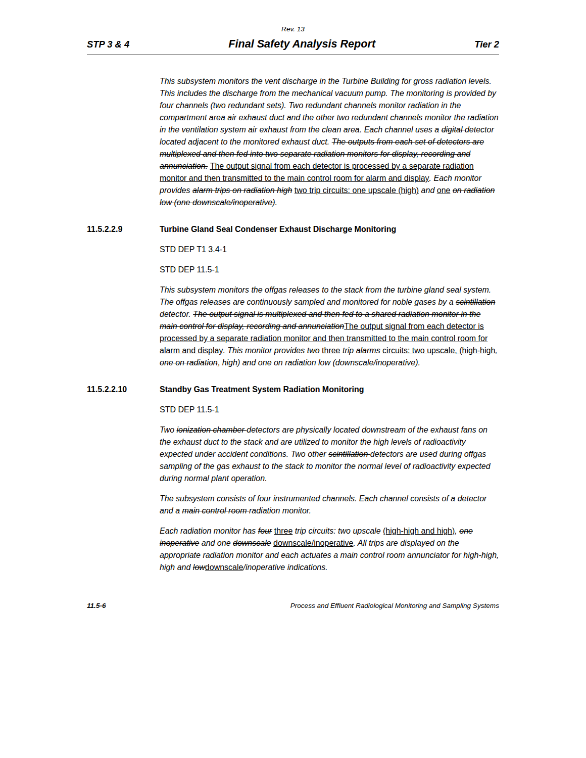Rev. 13
STP 3 & 4
Final Safety Analysis Report
Tier 2
This subsystem monitors the vent discharge in the Turbine Building for gross radiation levels. This includes the discharge from the mechanical vacuum pump. The monitoring is provided by four channels (two redundant sets). Two redundant channels monitor radiation in the compartment area air exhaust duct and the other two redundant channels monitor the radiation in the ventilation system air exhaust from the clean area. Each channel uses a digital detector located adjacent to the monitored exhaust duct. The outputs from each set of detectors are multiplexed and then fed into two separate radiation monitors for display, recording and annunciation. The output signal from each detector is processed by a separate radiation monitor and then transmitted to the main control room for alarm and display. Each monitor provides alarm trips on radiation high two trip circuits: one upscale (high) and one on radiation low (one downscale/inoperative).
11.5.2.2.9 Turbine Gland Seal Condenser Exhaust Discharge Monitoring
STD DEP T1 3.4-1
STD DEP 11.5-1
This subsystem monitors the offgas releases to the stack from the turbine gland seal system. The offgas releases are continuously sampled and monitored for noble gases by a scintillation detector. The output signal is multiplexed and then fed to a shared radiation monitor in the main control for display, recording and annunciationThe output signal from each detector is processed by a separate radiation monitor and then transmitted to the main control room for alarm and display. This monitor provides two three trip alarms circuits: two upscale, (high-high, one on radiation, high) and one on radiation low (downscale/inoperative).
11.5.2.2.10 Standby Gas Treatment System Radiation Monitoring
STD DEP 11.5-1
Two ionization chamber detectors are physically located downstream of the exhaust fans on the exhaust duct to the stack and are utilized to monitor the high levels of radioactivity expected under accident conditions. Two other scintillation detectors are used during offgas sampling of the gas exhaust to the stack to monitor the normal level of radioactivity expected during normal plant operation.
The subsystem consists of four instrumented channels. Each channel consists of a detector and a main control room radiation monitor.
Each radiation monitor has four three trip circuits: two upscale (high-high and high), one inoperative and one downscale downscale/inoperative. All trips are displayed on the appropriate radiation monitor and each actuates a main control room annunciator for high-high, high and lowdownscale/inoperative indications.
11.5-6
Process and Effluent Radiological Monitoring and Sampling Systems